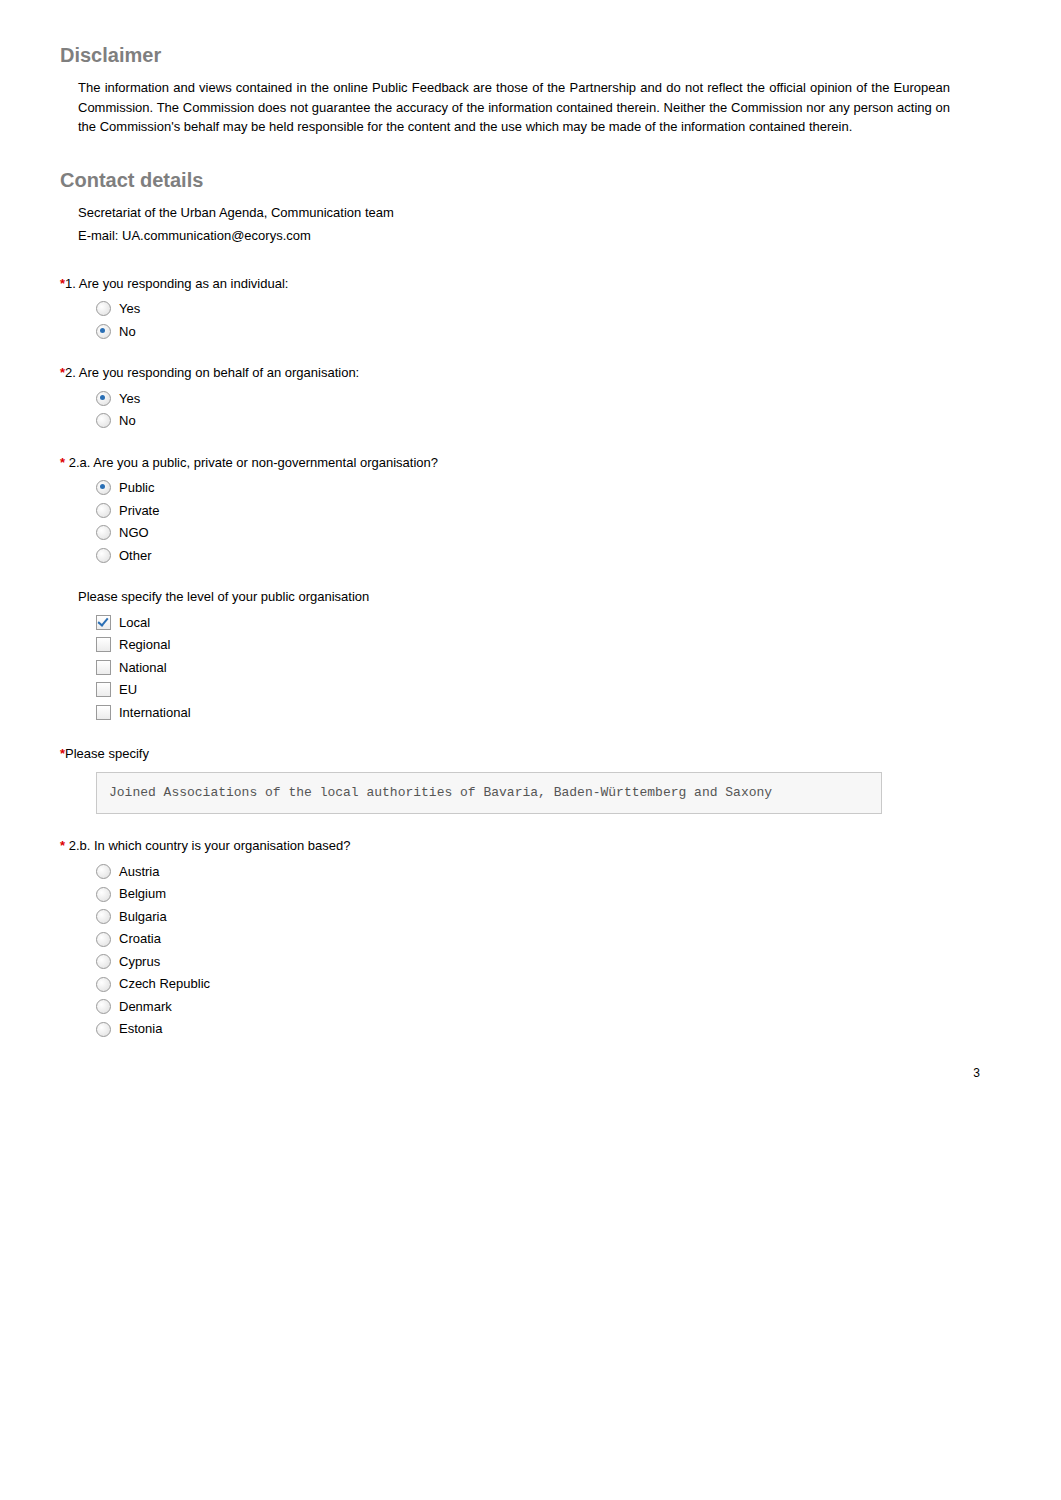Disclaimer
The information and views contained in the online Public Feedback are those of the Partnership and do not reflect the official opinion of the European Commission. The Commission does not guarantee the accuracy of the information contained therein. Neither the Commission nor any person acting on the Commission's behalf may be held responsible for the content and the use which may be made of the information contained therein.
Contact details
Secretariat of the Urban Agenda, Communication team
E-mail: UA.communication@ecorys.com
*1. Are you responding as an individual:
Yes
No
*2. Are you responding on behalf of an organisation:
Yes
No
* 2.a. Are you a public, private or non-governmental organisation?
Public
Private
NGO
Other
Please specify the level of your public organisation
Local
Regional
National
EU
International
*Please specify
Joined Associations of the local authorities of Bavaria, Baden-Württemberg and Saxony
* 2.b. In which country is your organisation based?
Austria
Belgium
Bulgaria
Croatia
Cyprus
Czech Republic
Denmark
Estonia
3